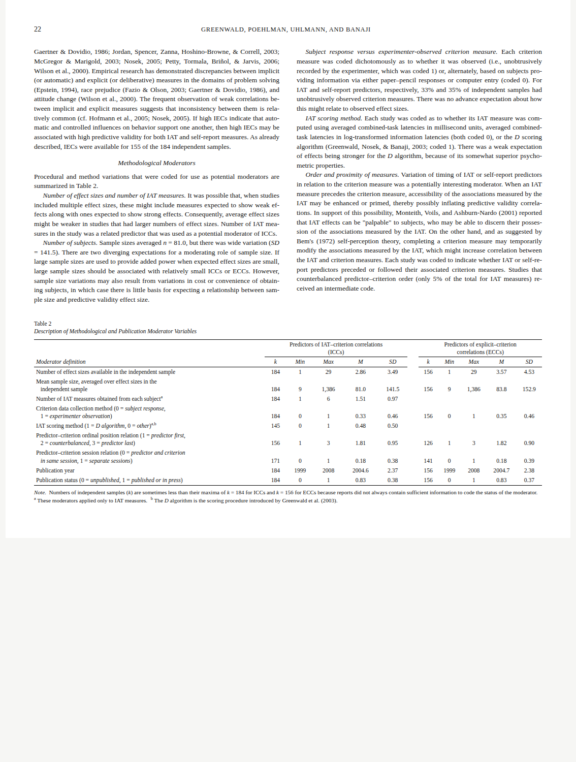22 Greenwald, Poehlman, Uhlmann, and Banaji
Gaertner & Dovidio, 1986; Jordan, Spencer, Zanna, Hoshino-Browne, & Correll, 2003; McGregor & Marigold, 2003; Nosek, 2005; Petty, Tormala, Briñol, & Jarvis, 2006; Wilson et al., 2000). Empirical research has demonstrated discrepancies between implicit (or automatic) and explicit (or deliberative) measures in the domains of problem solving (Epstein, 1994), race prejudice (Fazio & Olson, 2003; Gaertner & Dovidio, 1986), and attitude change (Wilson et al., 2000). The frequent observation of weak correlations between implicit and explicit measures suggests that inconsistency between them is relatively common (cf. Hofmann et al., 2005; Nosek, 2005). If high IECs indicate that automatic and controlled influences on behavior support one another, then high IECs may be associated with high predictive validity for both IAT and self-report measures. As already described, IECs were available for 155 of the 184 independent samples.
Methodological Moderators
Procedural and method variations that were coded for use as potential moderators are summarized in Table 2.
Number of effect sizes and number of IAT measures. It was possible that, when studies included multiple effect sizes, these might include measures expected to show weak effects along with ones expected to show strong effects. Consequently, average effect sizes might be weaker in studies that had larger numbers of effect sizes. Number of IAT measures in the study was a related predictor that was used as a potential moderator of ICCs.
Number of subjects. Sample sizes averaged n = 81.0, but there was wide variation (SD = 141.5). There are two diverging expectations for a moderating role of sample size. If large sample sizes are used to provide added power when expected effect sizes are small, large sample sizes should be associated with relatively small ICCs or ECCs. However, sample size variations may also result from variations in cost or convenience of obtaining subjects, in which case there is little basis for expecting a relationship between sample size and predictive validity effect size.
Subject response versus experimenter-observed criterion measure. Each criterion measure was coded dichotomously as to whether it was observed (i.e., unobtrusively recorded by the experimenter, which was coded 1) or, alternately, based on subjects providing information via either paper–pencil responses or computer entry (coded 0). For IAT and self-report predictors, respectively, 33% and 35% of independent samples had unobtrusively observed criterion measures. There was no advance expectation about how this might relate to observed effect sizes.
IAT scoring method. Each study was coded as to whether its IAT measure was computed using averaged combined-task latencies in millisecond units, averaged combined-task latencies in log-transformed information latencies (both coded 0), or the D scoring algorithm (Greenwald, Nosek, & Banaji, 2003; coded 1). There was a weak expectation of effects being stronger for the D algorithm, because of its somewhat superior psychometric properties.
Order and proximity of measures. Variation of timing of IAT or self-report predictors in relation to the criterion measure was a potentially interesting moderator. When an IAT measure precedes the criterion measure, accessibility of the associations measured by the IAT may be enhanced or primed, thereby possibly inflating predictive validity correlations. In support of this possibility, Monteith, Voils, and Ashburn-Nardo (2001) reported that IAT effects can be "palpable" to subjects, who may be able to discern their possession of the associations measured by the IAT. On the other hand, and as suggested by Bem's (1972) self-perception theory, completing a criterion measure may temporarily modify the associations measured by the IAT, which might increase correlation between the IAT and criterion measures. Each study was coded to indicate whether IAT or self-report predictors preceded or followed their associated criterion measures. Studies that counterbalanced predictor–criterion order (only 5% of the total for IAT measures) received an intermediate code.
Table 2
Description of Methodological and Publication Moderator Variables
| | Predictors of IAT–criterion correlations (ICCs) | | Predictors of explicit–criterion correlations (ECCs) |
| --- | --- | --- | --- |
| Moderator definition | k | Min | Max | M | SD | | k | Min | Max | M | SD |
| Number of effect sizes available in the independent sample | 184 | 1 | 29 | 2.86 | 3.49 | | 156 | 1 | 29 | 3.57 | 4.53 |
| Mean sample size, averaged over effect sizes in the independent sample | 184 | 9 | 1,386 | 81.0 | 141.5 | | 156 | 9 | 1,386 | 83.8 | 152.9 |
| Number of IAT measures obtained from each subject a | 184 | 1 | 6 | 1.51 | 0.97 | | | | | | |
| Criterion data collection method (0 = subject response , 1 = experimenter observation ) | 184 | 0 | 1 | 0.33 | 0.46 | | 156 | 0 | 1 | 0.35 | 0.46 |
| IAT scoring method (1 = D algorithm , 0 = other ) a,b | 145 | 0 | 1 | 0.48 | 0.50 | | | | | | |
| Predictor–criterion ordinal position relation (1 = predictor first , 2 = counterbalanced , 3 = predictor last ) | 156 | 1 | 3 | 1.81 | 0.95 | | 126 | 1 | 3 | 1.82 | 0.90 |
| Predictor–criterion session relation (0 = predictor and criterion in same session , 1 = separate sessions ) | 171 | 0 | 1 | 0.18 | 0.38 | | 141 | 0 | 1 | 0.18 | 0.39 |
| Publication year | 184 | 1999 | 2008 | 2004.6 | 2.37 | | 156 | 1999 | 2008 | 2004.7 | 2.38 |
| Publication status (0 = unpublished , 1 = published or in press ) | 184 | 0 | 1 | 0.83 | 0.38 | | 156 | 0 | 1 | 0.83 | 0.37 |
Note. Numbers of independent samples (k) are sometimes less than their maxima of k = 184 for ICCs and k = 156 for ECCs because reports did not always contain sufficient information to code the status of the moderator.
a These moderators applied only to IAT measures.b The D algorithm is the scoring procedure introduced by Greenwald et al. (2003).